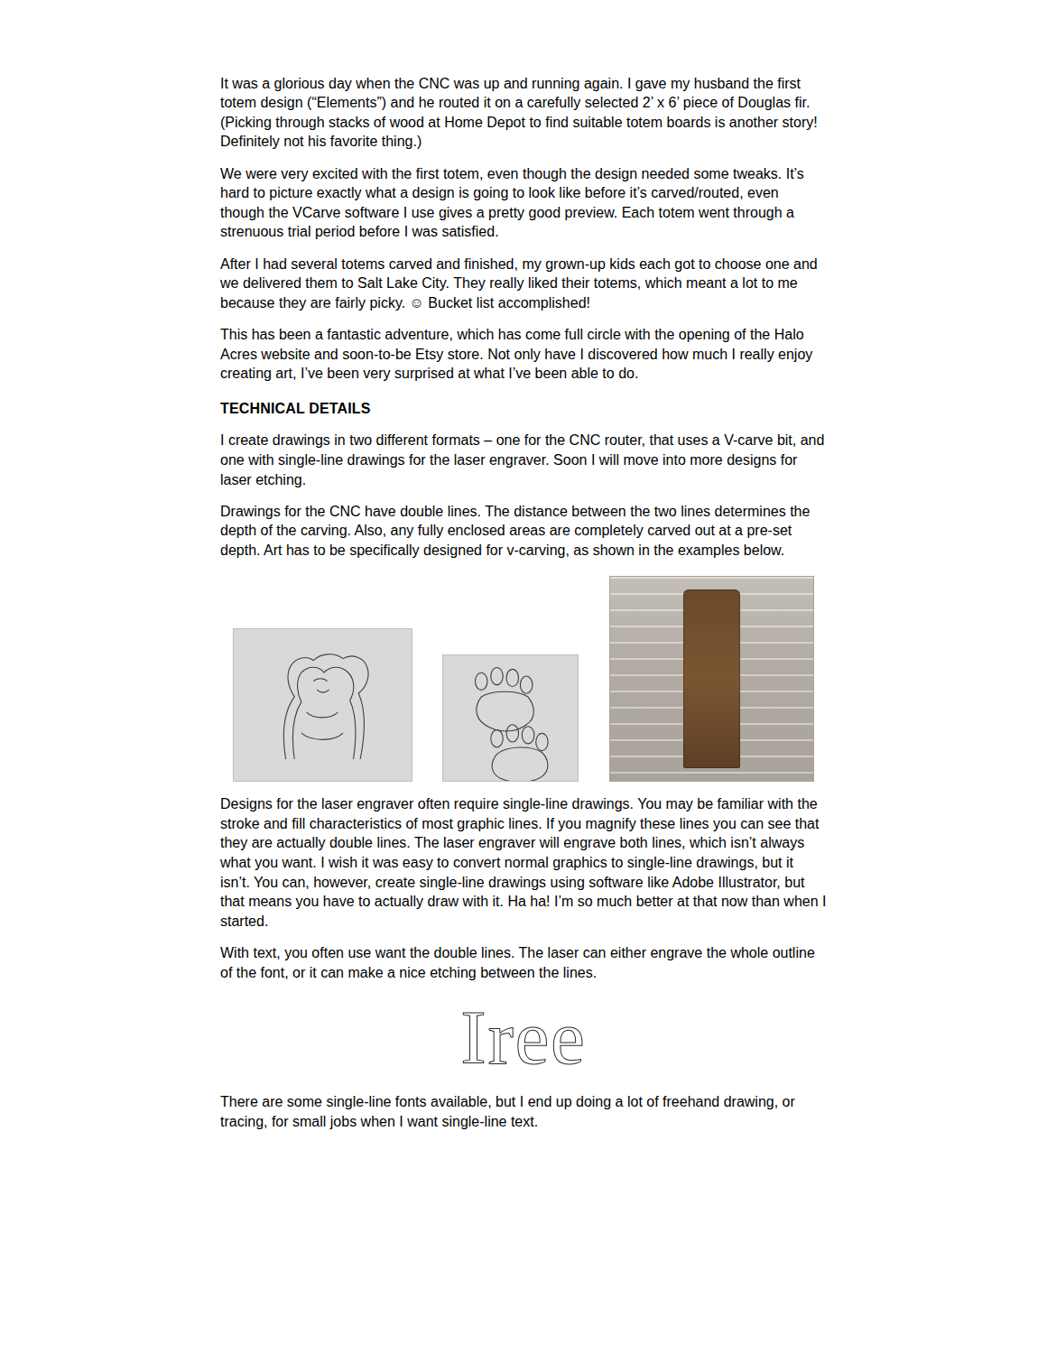It was a glorious day when the CNC was up and running again. I gave my husband the first totem design (“Elements”) and he routed it on a carefully selected 2’ x 6’ piece of Douglas fir. (Picking through stacks of wood at Home Depot to find suitable totem boards is another story! Definitely not his favorite thing.)
We were very excited with the first totem, even though the design needed some tweaks. It’s hard to picture exactly what a design is going to look like before it’s carved/routed, even though the VCarve software I use gives a pretty good preview. Each totem went through a strenuous trial period before I was satisfied.
After I had several totems carved and finished, my grown-up kids each got to choose one and we delivered them to Salt Lake City. They really liked their totems, which meant a lot to me because they are fairly picky. ☺ Bucket list accomplished!
This has been a fantastic adventure, which has come full circle with the opening of the Halo Acres website and soon-to-be Etsy store. Not only have I discovered how much I really enjoy creating art, I’ve been very surprised at what I’ve been able to do.
Technical Details
I create drawings in two different formats – one for the CNC router, that uses a V-carve bit, and one with single-line drawings for the laser engraver. Soon I will move into more designs for laser etching.
Drawings for the CNC have double lines. The distance between the two lines determines the depth of the carving. Also, any fully enclosed areas are completely carved out at a pre-set depth. Art has to be specifically designed for v-carving, as shown in the examples below.
Designs for the laser engraver often require single-line drawings. You may be familiar with the stroke and fill characteristics of most graphic lines. If you magnify these lines you can see that they are actually double lines. The laser engraver will engrave both lines, which isn’t always what you want. I wish it was easy to convert normal graphics to single-line drawings, but it isn’t. You can, however, create single-line drawings using software like Adobe Illustrator, but that means you have to actually draw with it. Ha ha! I’m so much better at that now than when I started.
With text, you often use want the double lines. The laser can either engrave the whole outline of the font, or it can make a nice etching between the lines.
Iree
There are some single-line fonts available, but I end up doing a lot of freehand drawing, or tracing, for small jobs when I want single-line text.